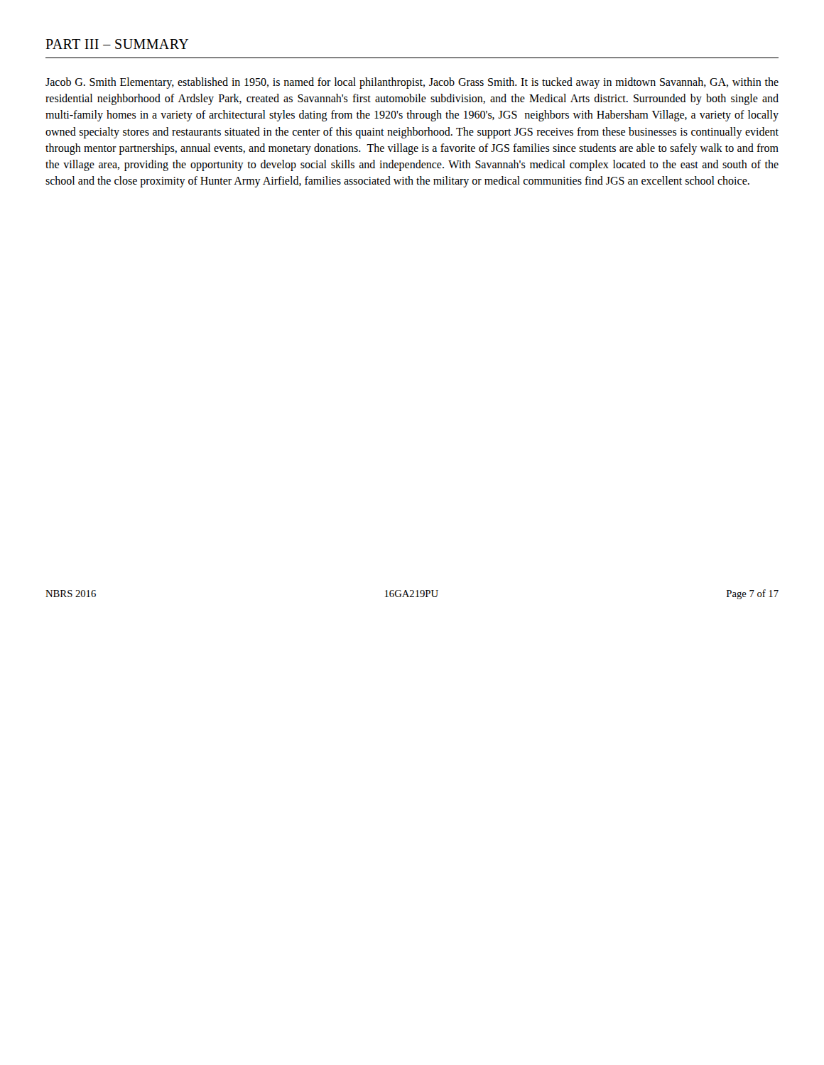PART III – SUMMARY
Jacob G. Smith Elementary, established in 1950, is named for local philanthropist, Jacob Grass Smith. It is tucked away in midtown Savannah, GA, within the residential neighborhood of Ardsley Park, created as Savannah's first automobile subdivision, and the Medical Arts district. Surrounded by both single and multi-family homes in a variety of architectural styles dating from the 1920's through the 1960's, JGS neighbors with Habersham Village, a variety of locally owned specialty stores and restaurants situated in the center of this quaint neighborhood. The support JGS receives from these businesses is continually evident through mentor partnerships, annual events, and monetary donations. The village is a favorite of JGS families since students are able to safely walk to and from the village area, providing the opportunity to develop social skills and independence. With Savannah's medical complex located to the east and south of the school and the close proximity of Hunter Army Airfield, families associated with the military or medical communities find JGS an excellent school choice.
NBRS 2016 16GA219PU Page 7 of 17